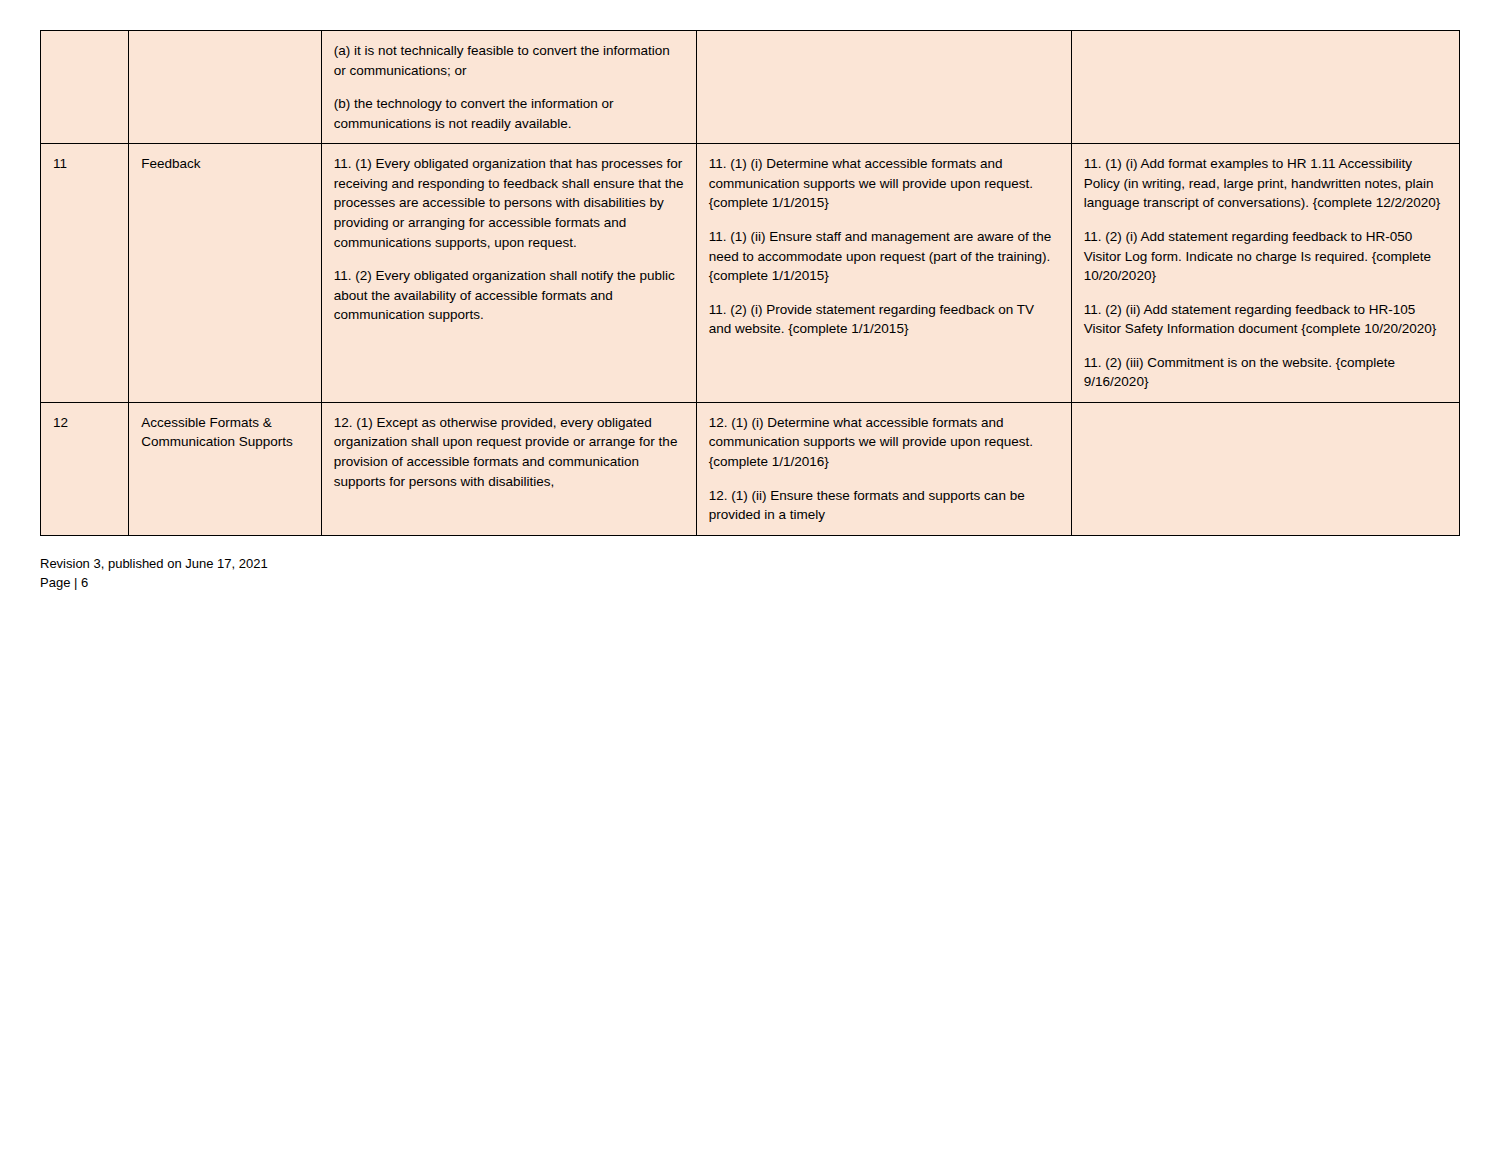| | | (a) it is not technically feasible to convert the information or communications; or (b) the technology to convert the information or communications is not readily available. | | |
| 11 | Feedback | 11. (1) Every obligated organization that has processes for receiving and responding to feedback shall ensure that the processes are accessible to persons with disabilities by providing or arranging for accessible formats and communications supports, upon request. 11. (2) Every obligated organization shall notify the public about the availability of accessible formats and communication supports. | 11. (1) (i) Determine what accessible formats and communication supports we will provide upon request. {complete 1/1/2015} 11. (1) (ii) Ensure staff and management are aware of the need to accommodate upon request (part of the training). {complete 1/1/2015} 11. (2) (i) Provide statement regarding feedback on TV and website. {complete 1/1/2015} | 11. (1) (i) Add format examples to HR 1.11 Accessibility Policy (in writing, read, large print, handwritten notes, plain language transcript of conversations). {complete 12/2/2020} 11. (2) (i) Add statement regarding feedback to HR-050 Visitor Log form. Indicate no charge Is required. {complete 10/20/2020} 11. (2) (ii) Add statement regarding feedback to HR-105 Visitor Safety Information document {complete 10/20/2020} 11. (2) (iii) Commitment is on the website. {complete 9/16/2020} |
| 12 | Accessible Formats & Communication Supports | 12. (1) Except as otherwise provided, every obligated organization shall upon request provide or arrange for the provision of accessible formats and communication supports for persons with disabilities, | 12. (1) (i) Determine what accessible formats and communication supports we will provide upon request. {complete 1/1/2016} 12. (1) (ii) Ensure these formats and supports can be provided in a timely | |
Revision 3, published on June 17, 2021
Page | 6